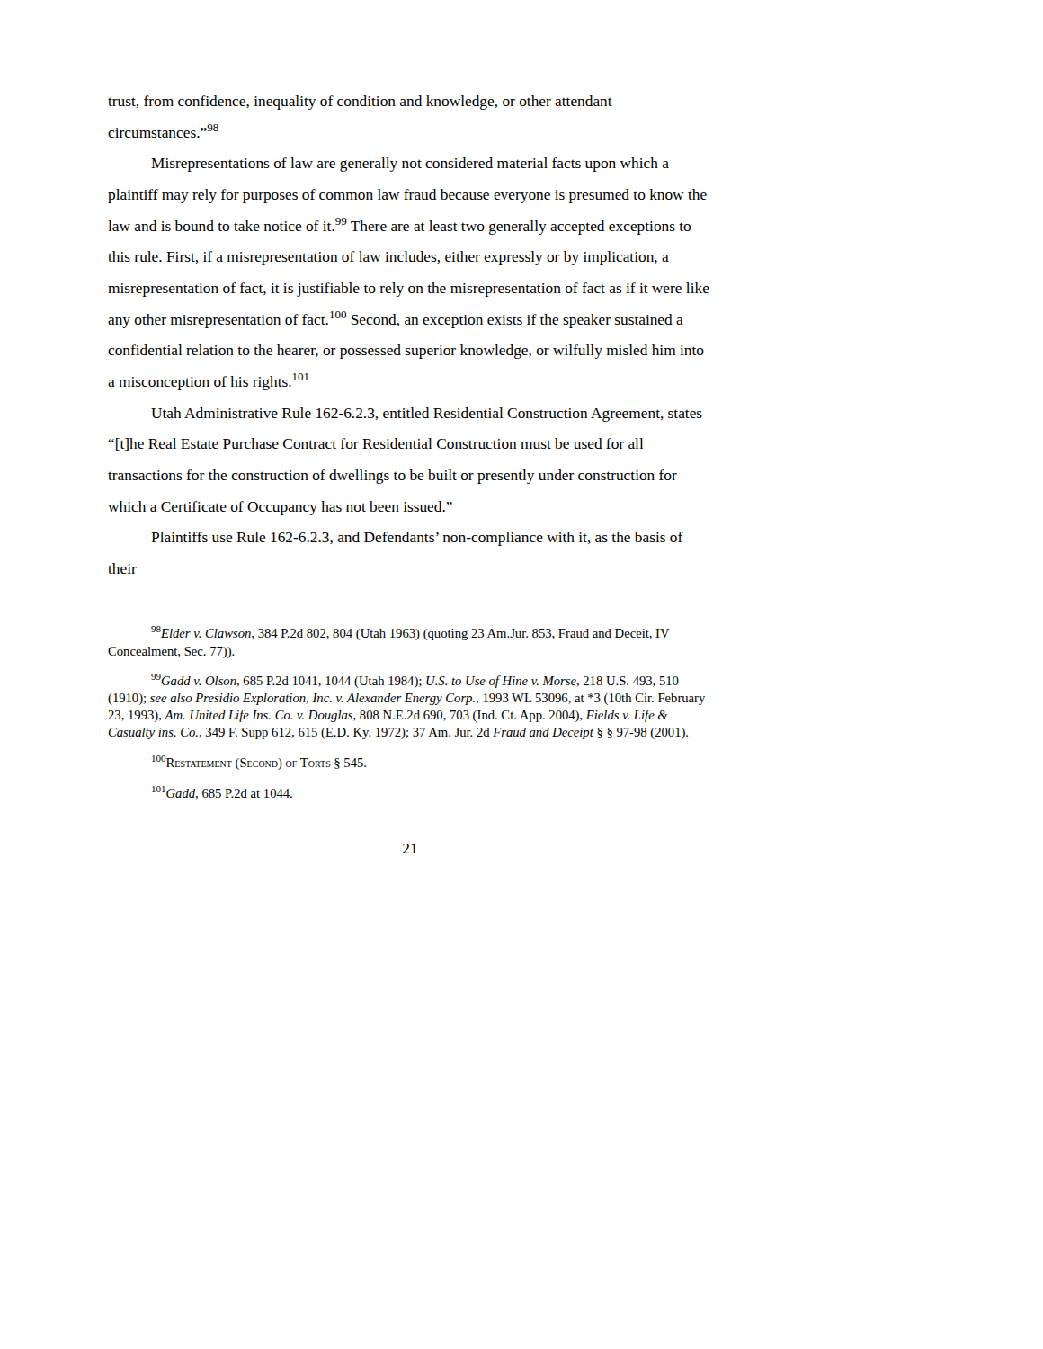trust, from confidence, inequality of condition and knowledge, or other attendant circumstances.”98
Misrepresentations of law are generally not considered material facts upon which a plaintiff may rely for purposes of common law fraud because everyone is presumed to know the law and is bound to take notice of it.99 There are at least two generally accepted exceptions to this rule. First, if a misrepresentation of law includes, either expressly or by implication, a misrepresentation of fact, it is justifiable to rely on the misrepresentation of fact as if it were like any other misrepresentation of fact.100 Second, an exception exists if the speaker sustained a confidential relation to the hearer, or possessed superior knowledge, or wilfully misled him into a misconception of his rights.101
Utah Administrative Rule 162-6.2.3, entitled Residential Construction Agreement, states “[t]he Real Estate Purchase Contract for Residential Construction must be used for all transactions for the construction of dwellings to be built or presently under construction for which a Certificate of Occupancy has not been issued.”
Plaintiffs use Rule 162-6.2.3, and Defendants’ non-compliance with it, as the basis of their
98Elder v. Clawson, 384 P.2d 802, 804 (Utah 1963) (quoting 23 Am.Jur. 853, Fraud and Deceit, IV Concealment, Sec. 77)).
99Gadd v. Olson, 685 P.2d 1041, 1044 (Utah 1984); U.S. to Use of Hine v. Morse, 218 U.S. 493, 510 (1910); see also Presidio Exploration, Inc. v. Alexander Energy Corp., 1993 WL 53096, at *3 (10th Cir. February 23, 1993), Am. United Life Ins. Co. v. Douglas, 808 N.E.2d 690, 703 (Ind. Ct. App. 2004), Fields v. Life & Casualty ins. Co., 349 F. Supp 612, 615 (E.D. Ky. 1972); 37 Am. Jur. 2d Fraud and Deceipt § § 97-98 (2001).
100Restatement (Second) of Torts § 545.
101Gadd, 685 P.2d at 1044.
21